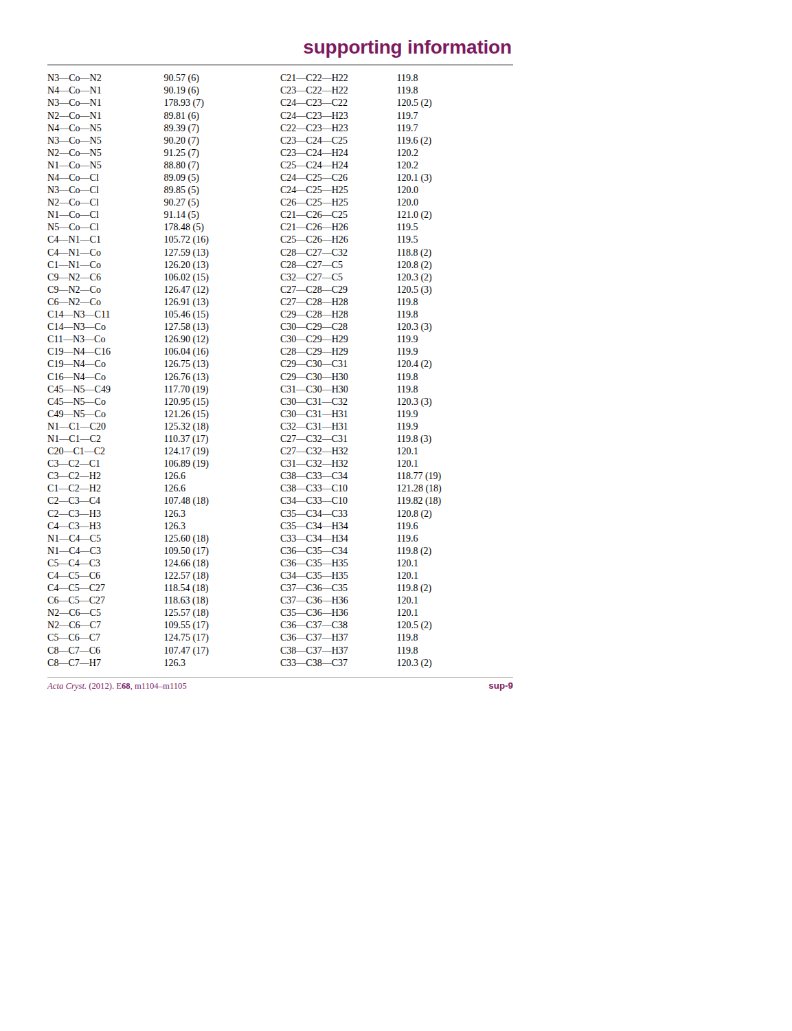supporting information
| N3—Co—N2 | 90.57 (6) | C21—C22—H22 | 119.8 |
| N4—Co—N1 | 90.19 (6) | C23—C22—H22 | 119.8 |
| N3—Co—N1 | 178.93 (7) | C24—C23—C22 | 120.5 (2) |
| N2—Co—N1 | 89.81 (6) | C24—C23—H23 | 119.7 |
| N4—Co—N5 | 89.39 (7) | C22—C23—H23 | 119.7 |
| N3—Co—N5 | 90.20 (7) | C23—C24—C25 | 119.6 (2) |
| N2—Co—N5 | 91.25 (7) | C23—C24—H24 | 120.2 |
| N1—Co—N5 | 88.80 (7) | C25—C24—H24 | 120.2 |
| N4—Co—Cl | 89.09 (5) | C24—C25—C26 | 120.1 (3) |
| N3—Co—Cl | 89.85 (5) | C24—C25—H25 | 120.0 |
| N2—Co—Cl | 90.27 (5) | C26—C25—H25 | 120.0 |
| N1—Co—Cl | 91.14 (5) | C21—C26—C25 | 121.0 (2) |
| N5—Co—Cl | 178.48 (5) | C21—C26—H26 | 119.5 |
| C4—N1—C1 | 105.72 (16) | C25—C26—H26 | 119.5 |
| C4—N1—Co | 127.59 (13) | C28—C27—C32 | 118.8 (2) |
| C1—N1—Co | 126.20 (13) | C28—C27—C5 | 120.8 (2) |
| C9—N2—C6 | 106.02 (15) | C32—C27—C5 | 120.3 (2) |
| C9—N2—Co | 126.47 (12) | C27—C28—C29 | 120.5 (3) |
| C6—N2—Co | 126.91 (13) | C27—C28—H28 | 119.8 |
| C14—N3—C11 | 105.46 (15) | C29—C28—H28 | 119.8 |
| C14—N3—Co | 127.58 (13) | C30—C29—C28 | 120.3 (3) |
| C11—N3—Co | 126.90 (12) | C30—C29—H29 | 119.9 |
| C19—N4—C16 | 106.04 (16) | C28—C29—H29 | 119.9 |
| C19—N4—Co | 126.75 (13) | C29—C30—C31 | 120.4 (2) |
| C16—N4—Co | 126.76 (13) | C29—C30—H30 | 119.8 |
| C45—N5—C49 | 117.70 (19) | C31—C30—H30 | 119.8 |
| C45—N5—Co | 120.95 (15) | C30—C31—C32 | 120.3 (3) |
| C49—N5—Co | 121.26 (15) | C30—C31—H31 | 119.9 |
| N1—C1—C20 | 125.32 (18) | C32—C31—H31 | 119.9 |
| N1—C1—C2 | 110.37 (17) | C27—C32—C31 | 119.8 (3) |
| C20—C1—C2 | 124.17 (19) | C27—C32—H32 | 120.1 |
| C3—C2—C1 | 106.89 (19) | C31—C32—H32 | 120.1 |
| C3—C2—H2 | 126.6 | C38—C33—C34 | 118.77 (19) |
| C1—C2—H2 | 126.6 | C38—C33—C10 | 121.28 (18) |
| C2—C3—C4 | 107.48 (18) | C34—C33—C10 | 119.82 (18) |
| C2—C3—H3 | 126.3 | C35—C34—C33 | 120.8 (2) |
| C4—C3—H3 | 126.3 | C35—C34—H34 | 119.6 |
| N1—C4—C5 | 125.60 (18) | C33—C34—H34 | 119.6 |
| N1—C4—C3 | 109.50 (17) | C36—C35—C34 | 119.8 (2) |
| C5—C4—C3 | 124.66 (18) | C36—C35—H35 | 120.1 |
| C4—C5—C6 | 122.57 (18) | C34—C35—H35 | 120.1 |
| C4—C5—C27 | 118.54 (18) | C37—C36—C35 | 119.8 (2) |
| C6—C5—C27 | 118.63 (18) | C37—C36—H36 | 120.1 |
| N2—C6—C5 | 125.57 (18) | C35—C36—H36 | 120.1 |
| N2—C6—C7 | 109.55 (17) | C36—C37—C38 | 120.5 (2) |
| C5—C6—C7 | 124.75 (17) | C36—C37—H37 | 119.8 |
| C8—C7—C6 | 107.47 (17) | C38—C37—H37 | 119.8 |
| C8—C7—H7 | 126.3 | C33—C38—C37 | 120.3 (2) |
Acta Cryst. (2012). E68, m1104–m1105
sup-9